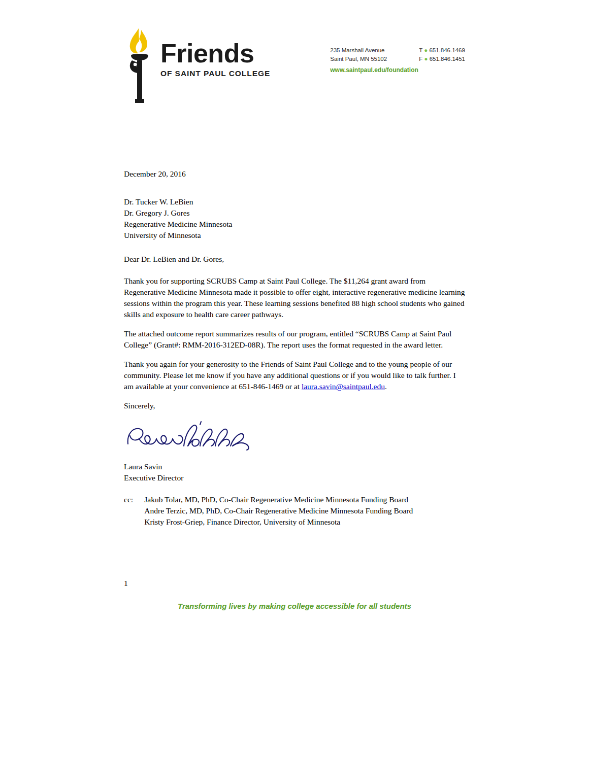Friends
OF SAINT PAUL COLLEGE
235 Marshall Avenue T ● 651.846.1469
Saint Paul, MN 55102 F ● 651.846.1451
www.saintpaul.edu/foundation
December 20, 2016
Dr. Tucker W. LeBien
Dr. Gregory J. Gores
Regenerative Medicine Minnesota
University of Minnesota
Dear Dr. LeBien and Dr. Gores,
Thank you for supporting SCRUBS Camp at Saint Paul College. The $11,264 grant award from Regenerative Medicine Minnesota made it possible to offer eight, interactive regenerative medicine learning sessions within the program this year. These learning sessions benefited 88 high school students who gained skills and exposure to health care career pathways.
The attached outcome report summarizes results of our program, entitled “SCRUBS Camp at Saint Paul College” (Grant#: RMM-2016-312ED-08R). The report uses the format requested in the award letter.
Thank you again for your generosity to the Friends of Saint Paul College and to the young people of our community. Please let me know if you have any additional questions or if you would like to talk further. I am available at your convenience at 651-846-1469 or at laura.savin@saintpaul.edu.
Sincerely,
Laura Savin
Executive Director
cc:
Jakub Tolar, MD, PhD, Co-Chair Regenerative Medicine Minnesota Funding Board
Andre Terzic, MD, PhD, Co-Chair Regenerative Medicine Minnesota Funding Board
Kristy Frost-Griep, Finance Director, University of Minnesota
1
Transforming lives by making college accessible for all students